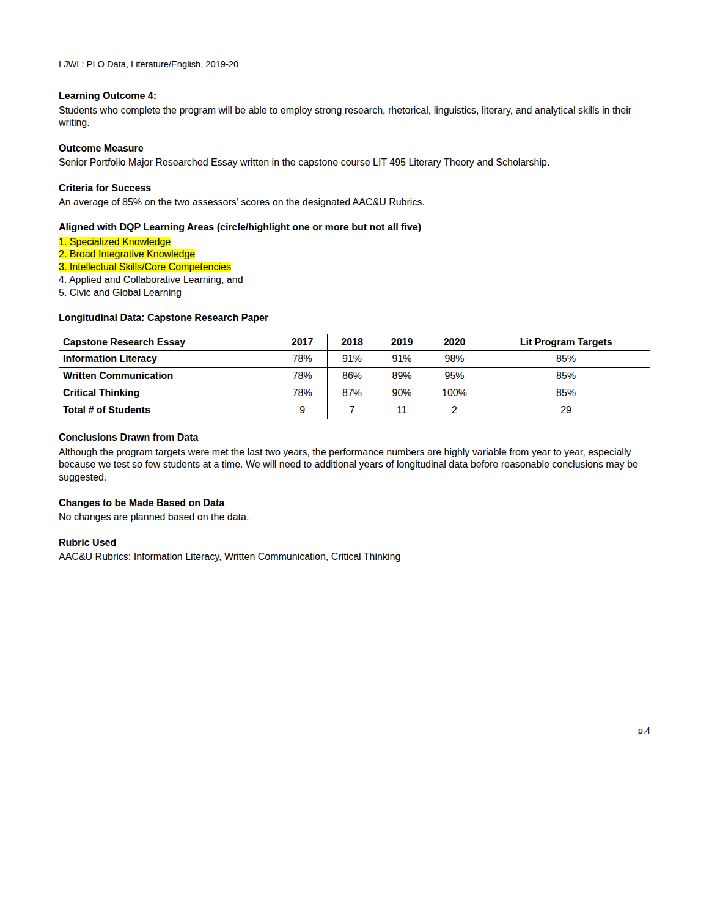LJWL: PLO Data, Literature/English, 2019-20
Learning Outcome 4:
Students who complete the program will be able to employ strong research, rhetorical, linguistics, literary, and analytical skills in their writing.
Outcome Measure
Senior Portfolio Major Researched Essay written in the capstone course LIT 495 Literary Theory and Scholarship.
Criteria for Success
An average of 85% on the two assessors’ scores on the designated AAC&U Rubrics.
Aligned with DQP Learning Areas (circle/highlight one or more but not all five)
1. Specialized Knowledge
2. Broad Integrative Knowledge
3. Intellectual Skills/Core Competencies
4. Applied and Collaborative Learning, and
5. Civic and Global Learning
Longitudinal Data: Capstone Research Paper
| Capstone Research Essay | 2017 | 2018 | 2019 | 2020 | Lit Program Targets |
| --- | --- | --- | --- | --- | --- |
| Information Literacy | 78% | 91% | 91% | 98% | 85% |
| Written Communication | 78% | 86% | 89% | 95% | 85% |
| Critical Thinking | 78% | 87% | 90% | 100% | 85% |
| Total # of Students | 9 | 7 | 11 | 2 | 29 |
Conclusions Drawn from Data
Although the program targets were met the last two years, the performance numbers are highly variable from year to year, especially because we test so few students at a time. We will need to additional years of longitudinal data before reasonable conclusions may be suggested.
Changes to be Made Based on Data
No changes are planned based on the data.
Rubric Used
AAC&U Rubrics: Information Literacy, Written Communication, Critical Thinking
p.4